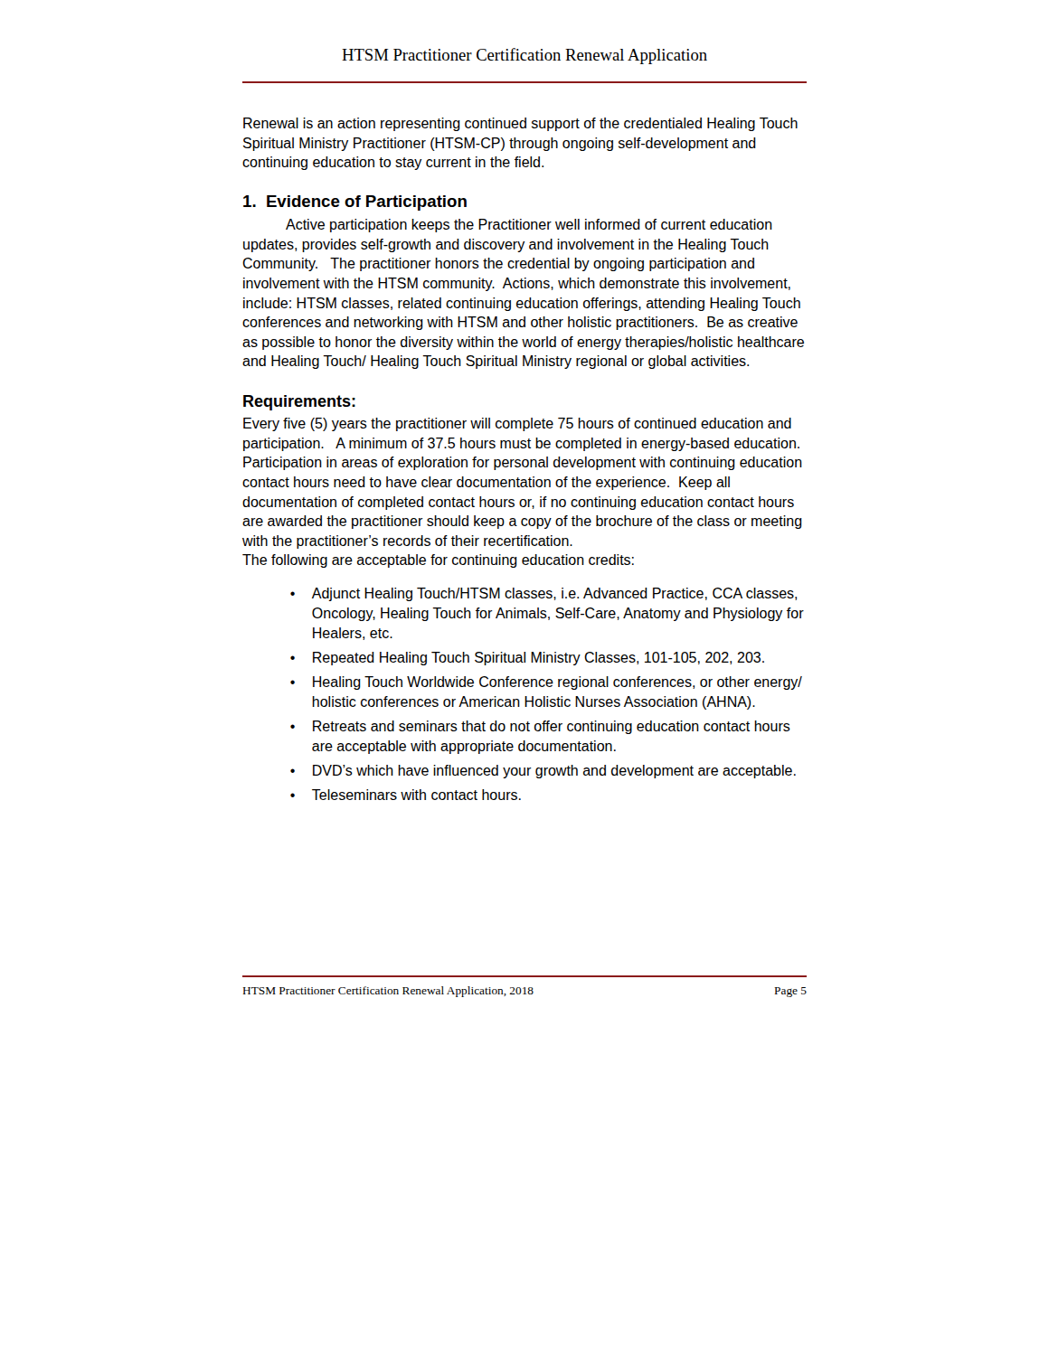HTSM Practitioner Certification Renewal Application
Renewal is an action representing continued support of the credentialed Healing Touch Spiritual Ministry Practitioner (HTSM-CP) through ongoing self-development and continuing education to stay current in the field.
1. Evidence of Participation
Active participation keeps the Practitioner well informed of current education updates, provides self-growth and discovery and involvement in the Healing Touch Community. The practitioner honors the credential by ongoing participation and involvement with the HTSM community. Actions, which demonstrate this involvement, include: HTSM classes, related continuing education offerings, attending Healing Touch conferences and networking with HTSM and other holistic practitioners. Be as creative as possible to honor the diversity within the world of energy therapies/holistic healthcare and Healing Touch/ Healing Touch Spiritual Ministry regional or global activities.
Requirements:
Every five (5) years the practitioner will complete 75 hours of continued education and participation. A minimum of 37.5 hours must be completed in energy-based education. Participation in areas of exploration for personal development with continuing education contact hours need to have clear documentation of the experience. Keep all documentation of completed contact hours or, if no continuing education contact hours are awarded the practitioner should keep a copy of the brochure of the class or meeting with the practitioner’s records of their recertification.
The following are acceptable for continuing education credits:
Adjunct Healing Touch/HTSM classes, i.e. Advanced Practice, CCA classes, Oncology, Healing Touch for Animals, Self-Care, Anatomy and Physiology for Healers, etc.
Repeated Healing Touch Spiritual Ministry Classes, 101-105, 202, 203.
Healing Touch Worldwide Conference regional conferences, or other energy/ holistic conferences or American Holistic Nurses Association (AHNA).
Retreats and seminars that do not offer continuing education contact hours are acceptable with appropriate documentation.
DVD’s which have influenced your growth and development are acceptable.
Teleseminars with contact hours.
HTSM Practitioner Certification Renewal Application, 2018 Page 5